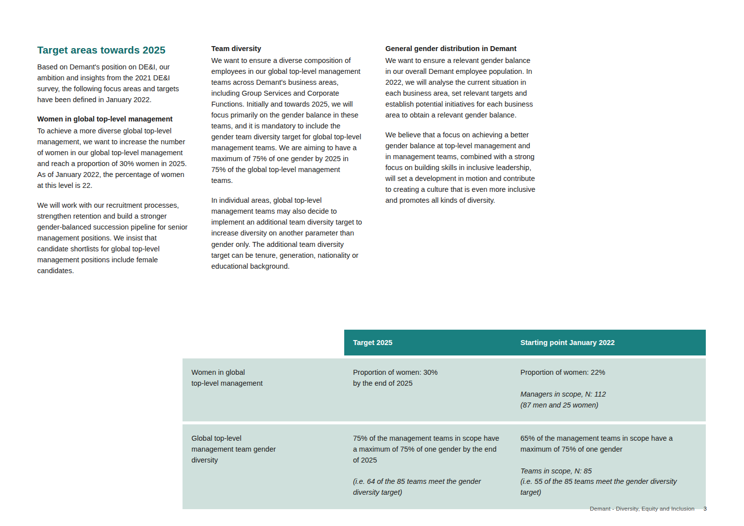Target areas towards 2025
Based on Demant's position on DE&I, our ambition and insights from the 2021 DE&I survey, the following focus areas and targets have been defined in January 2022.
Women in global top-level management
To achieve a more diverse global top-level management, we want to increase the number of women in our global top-level management and reach a proportion of 30% women in 2025. As of January 2022, the percentage of women at this level is 22.
We will work with our recruitment processes, strengthen retention and build a stronger gender-balanced succession pipeline for senior management positions. We insist that candidate shortlists for global top-level management positions include female candidates.
Team diversity
We want to ensure a diverse composition of employees in our global top-level management teams across Demant's business areas, including Group Services and Corporate Functions. Initially and towards 2025, we will focus primarily on the gender balance in these teams, and it is mandatory to include the gender team diversity target for global top-level management teams. We are aiming to have a maximum of 75% of one gender by 2025 in 75% of the global top-level management teams.
In individual areas, global top-level management teams may also decide to implement an additional team diversity target to increase diversity on another parameter than gender only. The additional team diversity target can be tenure, generation, nationality or educational background.
General gender distribution in Demant
We want to ensure a relevant gender balance in our overall Demant employee population. In 2022, we will analyse the current situation in each business area, set relevant targets and establish potential initiatives for each business area to obtain a relevant gender balance.
We believe that a focus on achieving a better gender balance at top-level management and in management teams, combined with a strong focus on building skills in inclusive leadership, will set a development in motion and contribute to creating a culture that is even more inclusive and promotes all kinds of diversity.
| | Target 2025 | Starting point January 2022 |
| --- | --- | --- |
| Women in global top-level management | Proportion of women: 30% by the end of 2025 | Proportion of women: 22% Managers in scope, N: 112 (87 men and 25 women) |
| Global top-level management team gender diversity | 75% of the management teams in scope have a maximum of 75% of one gender by the end of 2025 (i.e. 64 of the 85 teams meet the gender diversity target) | 65% of the management teams in scope have a maximum of 75% of one gender Teams in scope, N: 85 (i.e. 55 of the 85 teams meet the gender diversity target) |
Demant - Diversity, Equity and Inclusion3